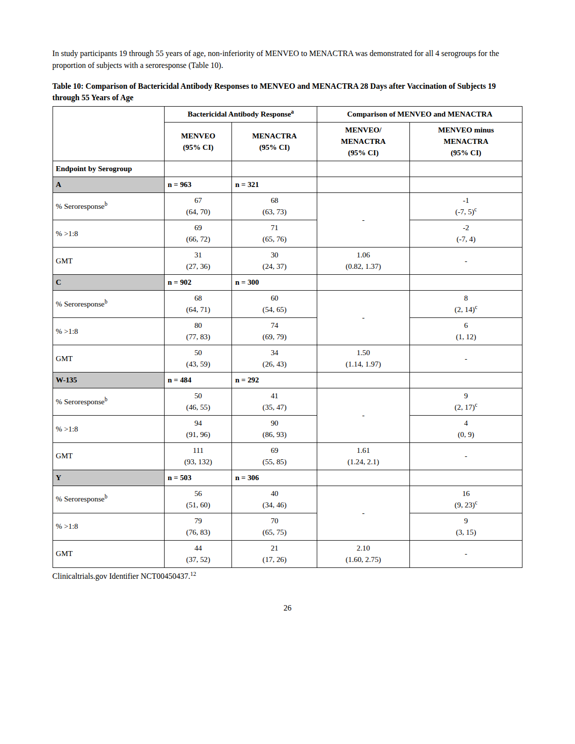In study participants 19 through 55 years of age, non-inferiority of MENVEO to MENACTRA was demonstrated for all 4 serogroups for the proportion of subjects with a seroresponse (Table 10).
Table 10: Comparison of Bactericidal Antibody Responses to MENVEO and MENACTRA 28 Days after Vaccination of Subjects 19 through 55 Years of Age
| | Bactericidal Antibody Response a | Comparison of MENVEO and MENACTRA |
| --- | --- | --- |
| MENVEO (95% CI) | MENACTRA (95% CI) | MENVEO/ MENACTRA (95% CI) | MENVEO minus MENACTRA (95% CI) |
| Endpoint by Serogroup | | | | |
| A | n = 963 | n = 321 | | |
| % Seroresponse b | 67 (64, 70) | 68 (63, 73) | - | -1 (-7, 5) c |
| % >1:8 | 69 (66, 72) | 71 (65, 76) | -2 (-7, 4) |
| GMT | 31 (27, 36) | 30 (24, 37) | 1.06 (0.82, 1.37) | - |
| C | n = 902 | n = 300 | | |
| % Seroresponse b | 68 (64, 71) | 60 (54, 65) | - | 8 (2, 14) c |
| % >1:8 | 80 (77, 83) | 74 (69, 79) | 6 (1, 12) |
| GMT | 50 (43, 59) | 34 (26, 43) | 1.50 (1.14, 1.97) | - |
| W-135 | n = 484 | n = 292 | | |
| % Seroresponse b | 50 (46, 55) | 41 (35, 47) | - | 9 (2, 17) c |
| % >1:8 | 94 (91, 96) | 90 (86, 93) | 4 (0, 9) |
| GMT | 111 (93, 132) | 69 (55, 85) | 1.61 (1.24, 2.1) | - |
| Y | n = 503 | n = 306 | | |
| % Seroresponse b | 56 (51, 60) | 40 (34, 46) | - | 16 (9, 23) c |
| % >1:8 | 79 (76, 83) | 70 (65, 75) | 9 (3, 15) |
| GMT | 44 (37, 52) | 21 (17, 26) | 2.10 (1.60, 2.75) | - |
Clinicaltrials.gov Identifier NCT00450437.12
26